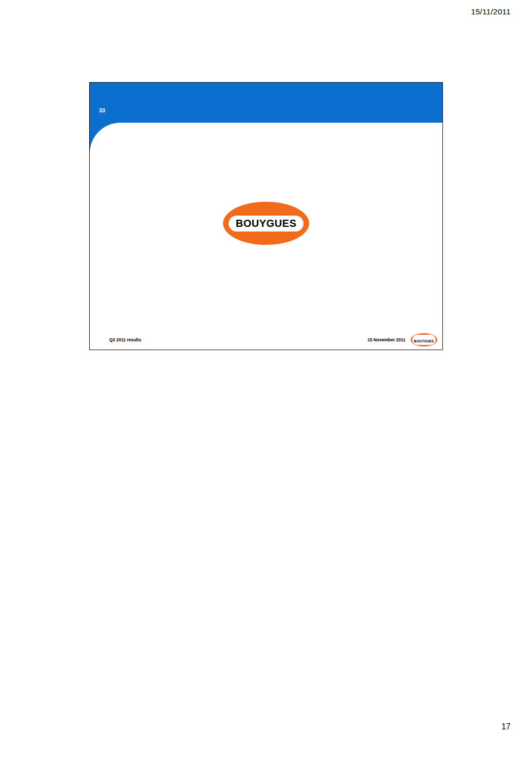15/11/2011
33
BOUYGUES
Q3 2011 results
15 November 2011
BOUYGUES
17